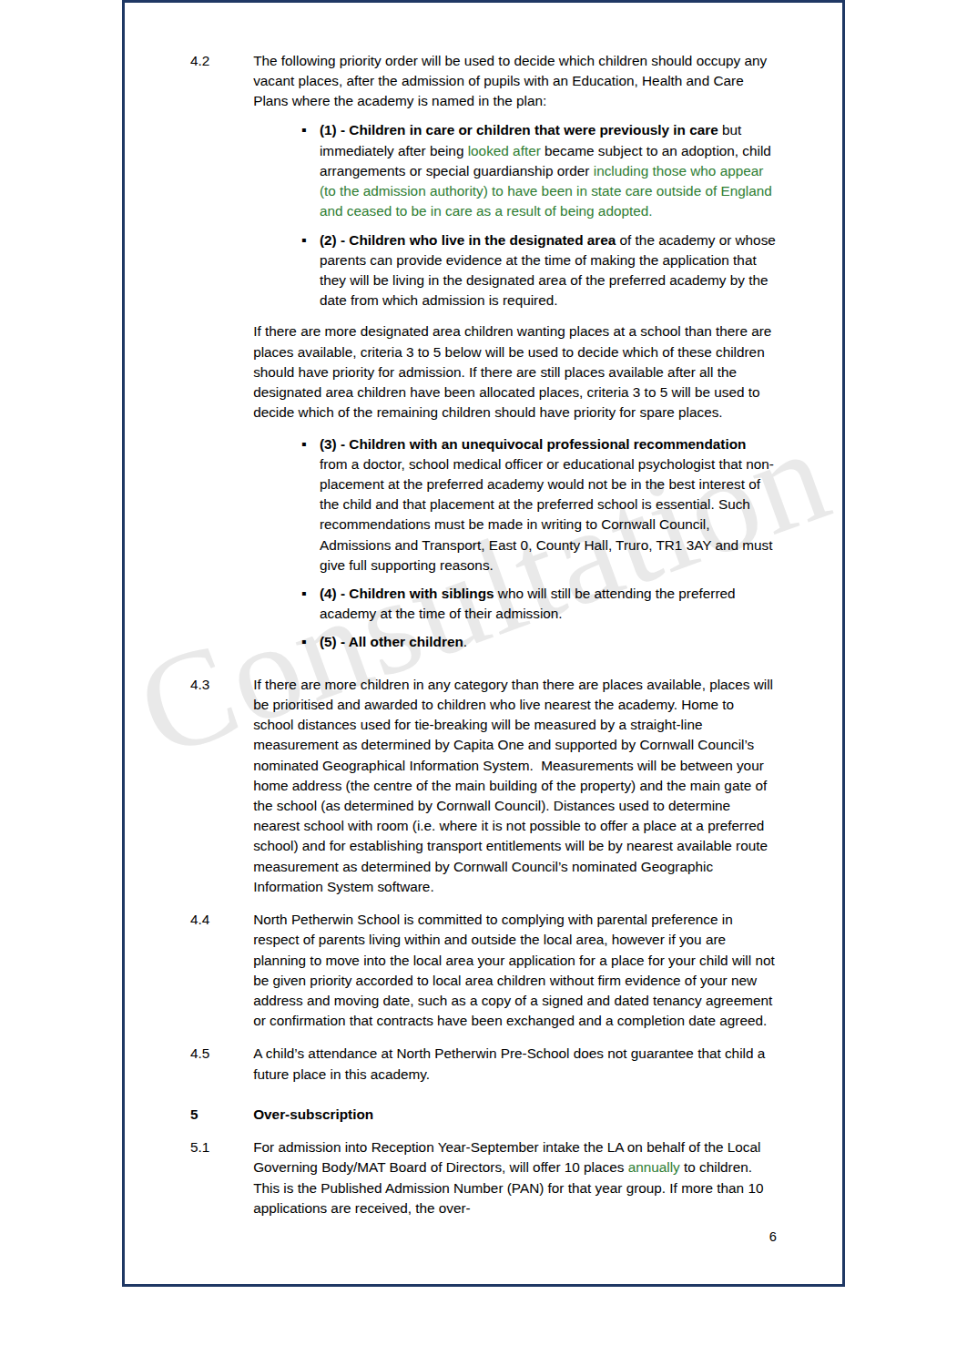Consultation
4.2
The following priority order will be used to decide which children should occupy any vacant places, after the admission of pupils with an Education, Health and Care Plans where the academy is named in the plan:
(1) - Children in care or children that were previously in care but immediately after being looked after became subject to an adoption, child arrangements or special guardianship order including those who appear (to the admission authority) to have been in state care outside of England and ceased to be in care as a result of being adopted.
(2) - Children who live in the designated area of the academy or whose parents can provide evidence at the time of making the application that they will be living in the designated area of the preferred academy by the date from which admission is required.
If there are more designated area children wanting places at a school than there are places available, criteria 3 to 5 below will be used to decide which of these children should have priority for admission. If there are still places available after all the designated area children have been allocated places, criteria 3 to 5 will be used to decide which of the remaining children should have priority for spare places.
(3) - Children with an unequivocal professional recommendation from a doctor, school medical officer or educational psychologist that non-placement at the preferred academy would not be in the best interest of the child and that placement at the preferred school is essential. Such recommendations must be made in writing to Cornwall Council, Admissions and Transport, East 0, County Hall, Truro, TR1 3AY and must give full supporting reasons.
(4) - Children with siblings who will still be attending the preferred academy at the time of their admission.
(5) - All other children.
4.3
If there are more children in any category than there are places available, places will be prioritised and awarded to children who live nearest the academy. Home to school distances used for tie-breaking will be measured by a straight-line measurement as determined by Capita One and supported by Cornwall Council’s nominated Geographical Information System. Measurements will be between your home address (the centre of the main building of the property) and the main gate of the school (as determined by Cornwall Council). Distances used to determine nearest school with room (i.e. where it is not possible to offer a place at a preferred school) and for establishing transport entitlements will be by nearest available route measurement as determined by Cornwall Council’s nominated Geographic Information System software.
4.4
North Petherwin School is committed to complying with parental preference in respect of parents living within and outside the local area, however if you are planning to move into the local area your application for a place for your child will not be given priority accorded to local area children without firm evidence of your new address and moving date, such as a copy of a signed and dated tenancy agreement or confirmation that contracts have been exchanged and a completion date agreed.
4.5
A child’s attendance at North Petherwin Pre-School does not guarantee that child a future place in this academy.
5
Over-subscription
5.1
For admission into Reception Year-September intake the LA on behalf of the Local Governing Body/MAT Board of Directors, will offer 10 places annually to children. This is the Published Admission Number (PAN) for that year group. If more than 10 applications are received, the over-
6